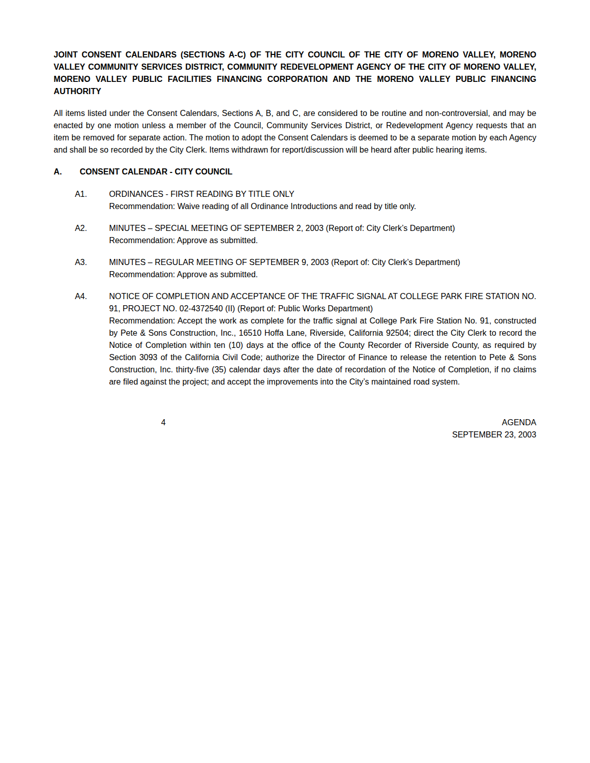JOINT CONSENT CALENDARS (SECTIONS A-C) OF THE CITY COUNCIL OF THE CITY OF MORENO VALLEY, MORENO VALLEY COMMUNITY SERVICES DISTRICT, COMMUNITY REDEVELOPMENT AGENCY OF THE CITY OF MORENO VALLEY, MORENO VALLEY PUBLIC FACILITIES FINANCING CORPORATION AND THE MORENO VALLEY PUBLIC FINANCING AUTHORITY
All items listed under the Consent Calendars, Sections A, B, and C, are considered to be routine and non-controversial, and may be enacted by one motion unless a member of the Council, Community Services District, or Redevelopment Agency requests that an item be removed for separate action. The motion to adopt the Consent Calendars is deemed to be a separate motion by each Agency and shall be so recorded by the City Clerk. Items withdrawn for report/discussion will be heard after public hearing items.
A. CONSENT CALENDAR - CITY COUNCIL
A1.
ORDINANCES - FIRST READING BY TITLE ONLY Recommendation: Waive reading of all Ordinance Introductions and read by title only.
A2.
MINUTES – SPECIAL MEETING OF SEPTEMBER 2, 2003 (Report of: City Clerk’s Department) Recommendation: Approve as submitted.
A3.
MINUTES – REGULAR MEETING OF SEPTEMBER 9, 2003 (Report of: City Clerk’s Department) Recommendation: Approve as submitted.
A4.
NOTICE OF COMPLETION AND ACCEPTANCE OF THE TRAFFIC SIGNAL AT COLLEGE PARK FIRE STATION NO. 91, PROJECT NO. 02-4372540 (II) (Report of: Public Works Department) Recommendation: Accept the work as complete for the traffic signal at College Park Fire Station No. 91, constructed by Pete & Sons Construction, Inc., 16510 Hoffa Lane, Riverside, California 92504; direct the City Clerk to record the Notice of Completion within ten (10) days at the office of the County Recorder of Riverside County, as required by Section 3093 of the California Civil Code; authorize the Director of Finance to release the retention to Pete & Sons Construction, Inc. thirty-five (35) calendar days after the date of recordation of the Notice of Completion, if no claims are filed against the project; and accept the improvements into the City’s maintained road system.
4
AGENDA
SEPTEMBER 23, 2003